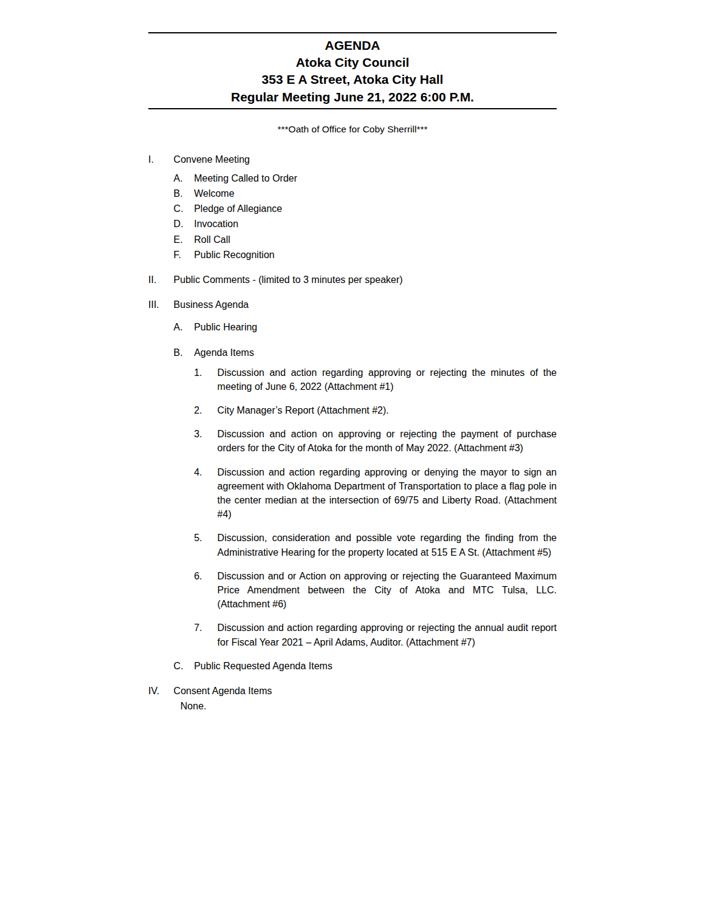AGENDA
Atoka City Council
353 E A Street, Atoka City Hall
Regular Meeting June 21, 2022 6:00 P.M.
***Oath of Office for Coby Sherrill***
I. Convene Meeting
A. Meeting Called to Order
B. Welcome
C. Pledge of Allegiance
D. Invocation
E. Roll Call
F. Public Recognition
II. Public Comments - (limited to 3 minutes per speaker)
III. Business Agenda
A. Public Hearing
B. Agenda Items
1. Discussion and action regarding approving or rejecting the minutes of the meeting of June 6, 2022 (Attachment #1)
2. City Manager’s Report (Attachment #2).
3. Discussion and action on approving or rejecting the payment of purchase orders for the City of Atoka for the month of May 2022. (Attachment #3)
4. Discussion and action regarding approving or denying the mayor to sign an agreement with Oklahoma Department of Transportation to place a flag pole in the center median at the intersection of 69/75 and Liberty Road. (Attachment #4)
5. Discussion, consideration and possible vote regarding the finding from the Administrative Hearing for the property located at 515 E A St. (Attachment #5)
6. Discussion and or Action on approving or rejecting the Guaranteed Maximum Price Amendment between the City of Atoka and MTC Tulsa, LLC. (Attachment #6)
7. Discussion and action regarding approving or rejecting the annual audit report for Fiscal Year 2021 – April Adams, Auditor. (Attachment #7)
C. Public Requested Agenda Items
IV. Consent Agenda Items
None.